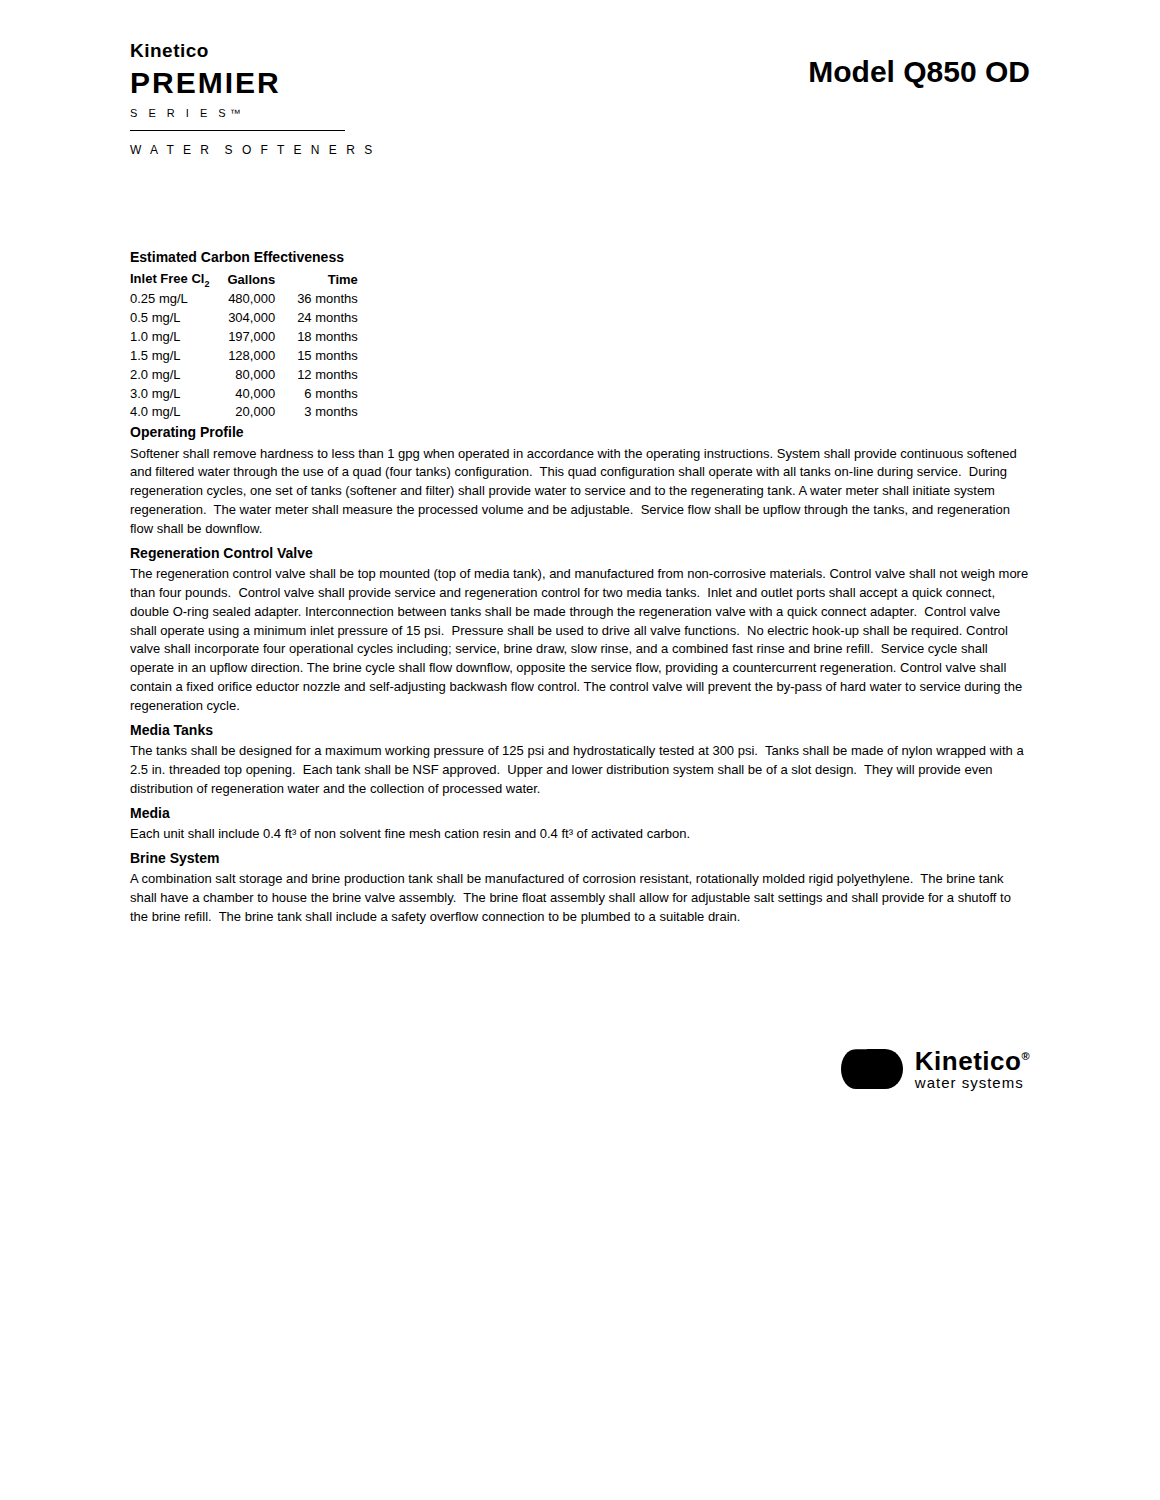Kinetico
PREMIER
S E R I E S™
W A T E R S O F T E N E R S
Model Q850 OD
Estimated Carbon Effectiveness
| Inlet Free Cl 2 | Gallons | Time |
| --- | --- | --- |
| 0.25 mg/L | 480,000 | 36 months |
| 0.5 mg/L | 304,000 | 24 months |
| 1.0 mg/L | 197,000 | 18 months |
| 1.5 mg/L | 128,000 | 15 months |
| 2.0 mg/L | 80,000 | 12 months |
| 3.0 mg/L | 40,000 | 6 months |
| 4.0 mg/L | 20,000 | 3 months |
Operating Profile
Softener shall remove hardness to less than 1 gpg when operated in accordance with the operating instructions. System shall provide continuous softened and filtered water through the use of a quad (four tanks) configuration. This quad configuration shall operate with all tanks on-line during service. During regeneration cycles, one set of tanks (softener and filter) shall provide water to service and to the regenerating tank. A water meter shall initiate system regeneration. The water meter shall measure the processed volume and be adjustable. Service flow shall be upflow through the tanks, and regeneration flow shall be downflow.
Regeneration Control Valve
The regeneration control valve shall be top mounted (top of media tank), and manufactured from non-corrosive materials. Control valve shall not weigh more than four pounds. Control valve shall provide service and regeneration control for two media tanks. Inlet and outlet ports shall accept a quick connect, double O-ring sealed adapter. Interconnection between tanks shall be made through the regeneration valve with a quick connect adapter. Control valve shall operate using a minimum inlet pressure of 15 psi. Pressure shall be used to drive all valve functions. No electric hook-up shall be required. Control valve shall incorporate four operational cycles including; service, brine draw, slow rinse, and a combined fast rinse and brine refill. Service cycle shall operate in an upflow direction. The brine cycle shall flow downflow, opposite the service flow, providing a countercurrent regeneration. Control valve shall contain a fixed orifice eductor nozzle and self-adjusting backwash flow control. The control valve will prevent the by-pass of hard water to service during the regeneration cycle.
Media Tanks
The tanks shall be designed for a maximum working pressure of 125 psi and hydrostatically tested at 300 psi. Tanks shall be made of nylon wrapped with a 2.5 in. threaded top opening. Each tank shall be NSF approved. Upper and lower distribution system shall be of a slot design. They will provide even distribution of regeneration water and the collection of processed water.
Media
Each unit shall include 0.4 ft³ of non solvent fine mesh cation resin and 0.4 ft³ of activated carbon.
Brine System
A combination salt storage and brine production tank shall be manufactured of corrosion resistant, rotationally molded rigid polyethylene. The brine tank shall have a chamber to house the brine valve assembly. The brine float assembly shall allow for adjustable salt settings and shall provide for a shutoff to the brine refill. The brine tank shall include a safety overflow connection to be plumbed to a suitable drain.
Kinetico®
water systems